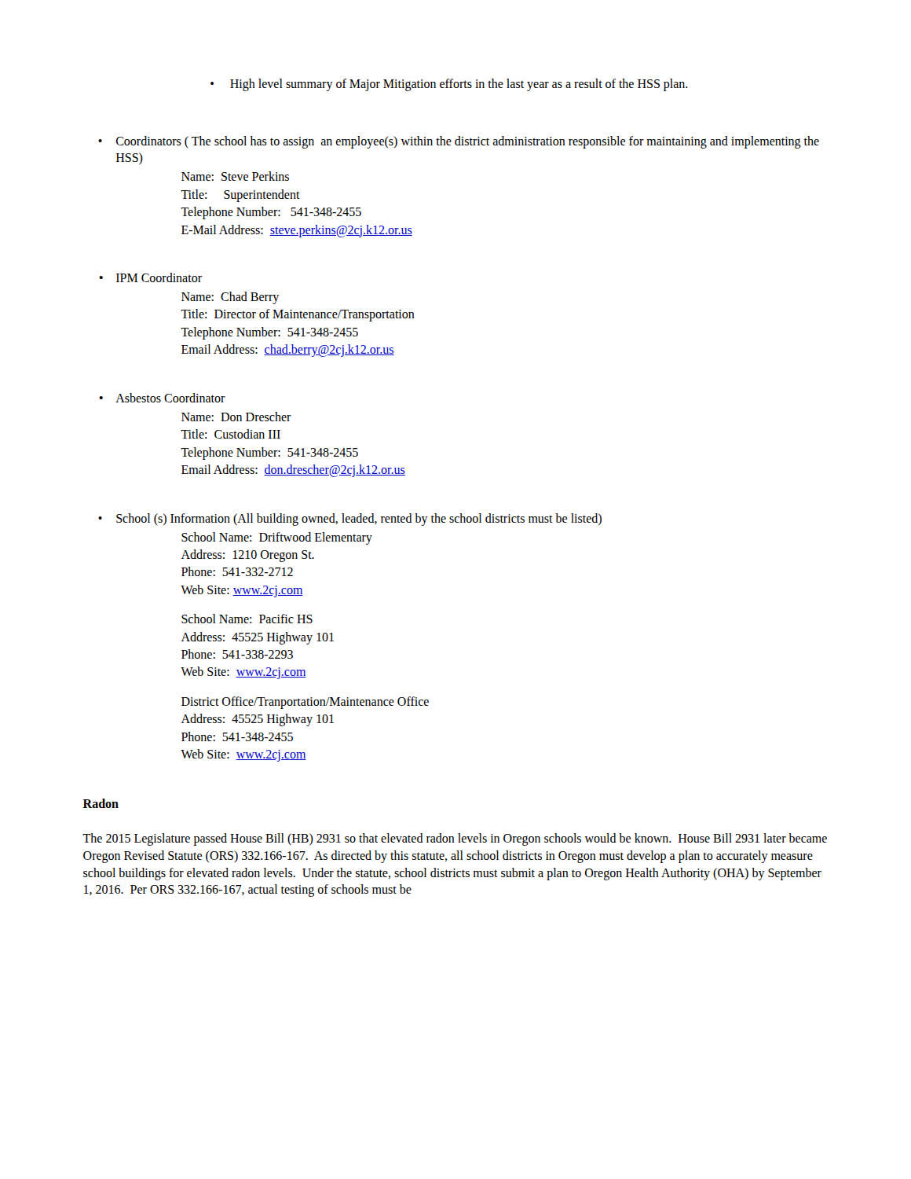High level summary of Major Mitigation efforts in the last year as a result of the HSS plan.
Coordinators ( The school has to assign an employee(s) within the district administration responsible for maintaining and implementing the HSS)
Name: Steve Perkins
Title: Superintendent
Telephone Number: 541-348-2455
E-Mail Address: steve.perkins@2cj.k12.or.us
IPM Coordinator
Name: Chad Berry
Title: Director of Maintenance/Transportation
Telephone Number: 541-348-2455
Email Address: chad.berry@2cj.k12.or.us
Asbestos Coordinator
Name: Don Drescher
Title: Custodian III
Telephone Number: 541-348-2455
Email Address: don.drescher@2cj.k12.or.us
School (s) Information (All building owned, leaded, rented by the school districts must be listed)
School Name: Driftwood Elementary
Address: 1210 Oregon St.
Phone: 541-332-2712
Web Site: www.2cj.com
School Name: Pacific HS
Address: 45525 Highway 101
Phone: 541-338-2293
Web Site: www.2cj.com
District Office/Tranportation/Maintenance Office
Address: 45525 Highway 101
Phone: 541-348-2455
Web Site: www.2cj.com
Radon
The 2015 Legislature passed House Bill (HB) 2931 so that elevated radon levels in Oregon schools would be known. House Bill 2931 later became Oregon Revised Statute (ORS) 332.166-167. As directed by this statute, all school districts in Oregon must develop a plan to accurately measure school buildings for elevated radon levels. Under the statute, school districts must submit a plan to Oregon Health Authority (OHA) by September 1, 2016. Per ORS 332.166-167, actual testing of schools must be